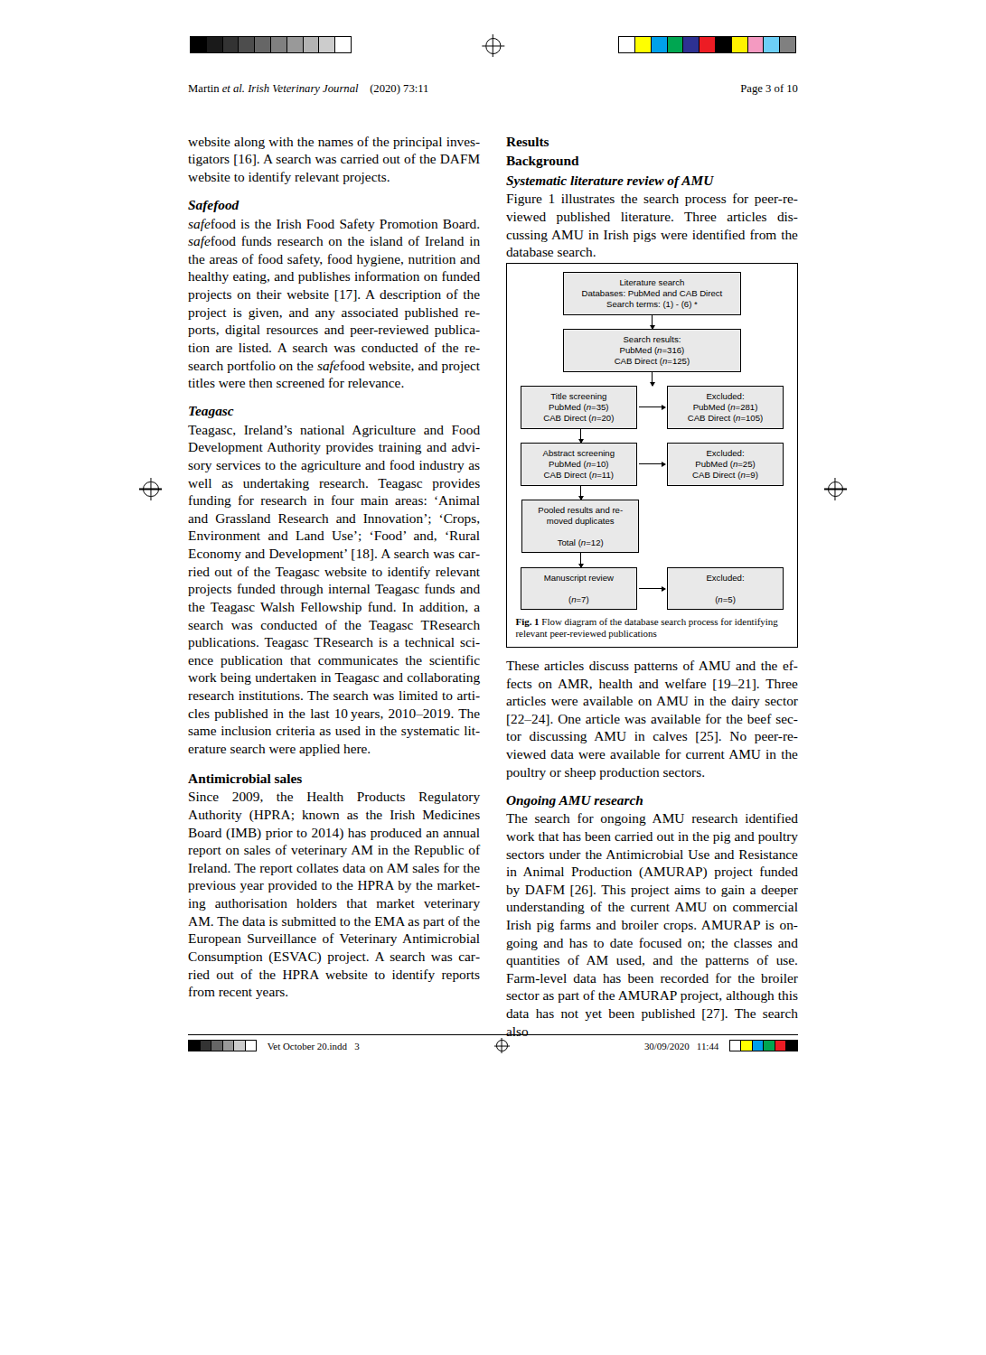Martin et al. Irish Veterinary Journal (2020) 73:11
Page 3 of 10
website along with the names of the principal investigators [16]. A search was carried out of the DAFM website to identify relevant projects.
Safefood
safefood is the Irish Food Safety Promotion Board. safefood funds research on the island of Ireland in the areas of food safety, food hygiene, nutrition and healthy eating, and publishes information on funded projects on their website [17]. A description of the project is given, and any associated published reports, digital resources and peer-reviewed publication are listed. A search was conducted of the research portfolio on the safefood website, and project titles were then screened for relevance.
Teagasc
Teagasc, Ireland’s national Agriculture and Food Development Authority provides training and advisory services to the agriculture and food industry as well as undertaking research. Teagasc provides funding for research in four main areas: ‘Animal and Grassland Research and Innovation’; ‘Crops, Environment and Land Use’; ‘Food’ and, ‘Rural Economy and Development’ [18]. A search was carried out of the Teagasc website to identify relevant projects funded through internal Teagasc funds and the Teagasc Walsh Fellowship fund. In addition, a search was conducted of the Teagasc TResearch publications. Teagasc TResearch is a technical science publication that communicates the scientific work being undertaken in Teagasc and collaborating research institutions. The search was limited to articles published in the last 10 years, 2010–2019. The same inclusion criteria as used in the systematic literature search were applied here.
Antimicrobial sales
Since 2009, the Health Products Regulatory Authority (HPRA; known as the Irish Medicines Board (IMB) prior to 2014) has produced an annual report on sales of veterinary AM in the Republic of Ireland. The report collates data on AM sales for the previous year provided to the HPRA by the marketing authorisation holders that market veterinary AM. The data is submitted to the EMA as part of the European Surveillance of Veterinary Antimicrobial Consumption (ESVAC) project. A search was carried out of the HPRA website to identify reports from recent years.
Results
Background
Systematic literature review of AMU
Figure 1 illustrates the search process for peer-reviewed published literature. Three articles discussing AMU in Irish pigs were identified from the database search.
Literature search
Databases: PubMed and CAB Direct
Search terms: (1) - (6) *
Search results:
PubMed (n=316)
CAB Direct (n=125)
Title screening
PubMed (n=35)
CAB Direct (n=20)
Excluded:
PubMed (n=281)
CAB Direct (n=105)
Abstract screening
PubMed (n=10)
CAB Direct (n=11)
Excluded:
PubMed (n=25)
CAB Direct (n=9)
Pooled results and removed duplicates
Total (n=12)
Manuscript review
(n=7)
Excluded:
(n=5)
Fig. 1 Flow diagram of the database search process for identifying relevant peer-reviewed publications
These articles discuss patterns of AMU and the effects on AMR, health and welfare [19–21]. Three articles were available on AMU in the dairy sector [22–24]. One article was available for the beef sector discussing AMU in calves [25]. No peer-reviewed data were available for current AMU in the poultry or sheep production sectors.
Ongoing AMU research
The search for ongoing AMU research identified work that has been carried out in the pig and poultry sectors under the Antimicrobial Use and Resistance in Animal Production (AMURAP) project funded by DAFM [26]. This project aims to gain a deeper understanding of the current AMU on commercial Irish pig farms and broiler crops. AMURAP is on-going and has to date focused on; the classes and quantities of AM used, and the patterns of use. Farm-level data has been recorded for the broiler sector as part of the AMURAP project, although this data has not yet been published [27]. The search also
Vet October 20.indd 3
30/09/2020 11:44